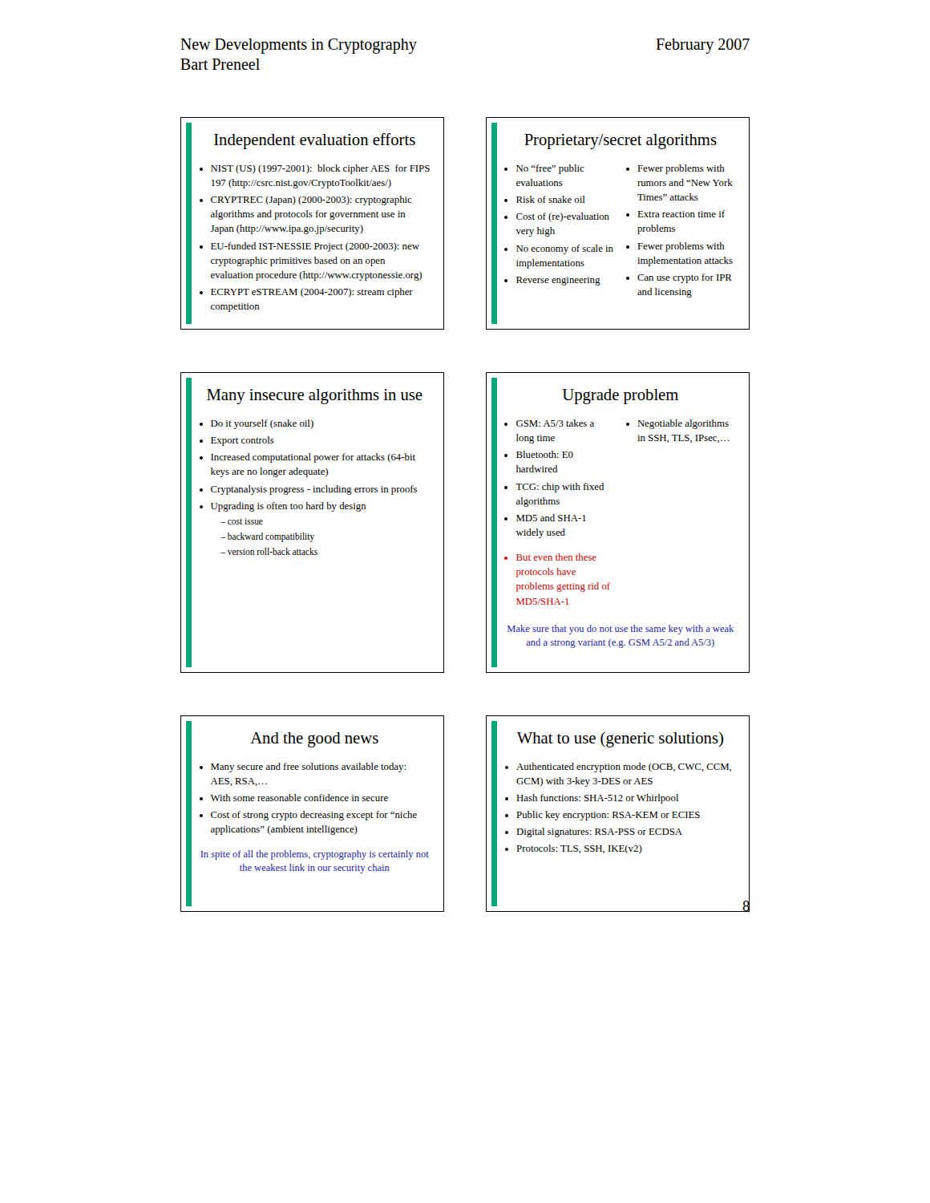New Developments in Cryptography
Bart Preneel
February 2007
Independent evaluation efforts
NIST (US) (1997-2001): block cipher AES for FIPS 197 (http://csrc.nist.gov/CryptoToolkit/aes/)
CRYPTREC (Japan) (2000-2003): cryptographic algorithms and protocols for government use in Japan (http://www.ipa.go.jp/security)
EU-funded IST-NESSIE Project (2000-2003): new cryptographic primitives based on an open evaluation procedure (http://www.cryptonessie.org)
ECRYPT eSTREAM (2004-2007): stream cipher competition
Proprietary/secret algorithms
No “free” public evaluations
Risk of snake oil
Cost of (re)-evaluation very high
No economy of scale in implementations
Reverse engineering
Fewer problems with rumors and “New York Times” attacks
Extra reaction time if problems
Fewer problems with implementation attacks
Can use crypto for IPR and licensing
Many insecure algorithms in use
Do it yourself (snake oil)
Export controls
Increased computational power for attacks (64-bit keys are no longer adequate)
Cryptanalysis progress - including errors in proofs
Upgrading is often too hard by design
cost issue
backward compatibility
version roll-back attacks
Upgrade problem
GSM: A5/3 takes a long time
Bluetooth: E0 hardwired
TCG: chip with fixed algorithms
MD5 and SHA-1 widely used
Negotiable algorithms in SSH, TLS, IPsec,…
But even then these protocols have problems getting rid of MD5/SHA-1
Make sure that you do not use the same key with a weak and a strong variant (e.g. GSM A5/2 and A5/3)
And the good news
Many secure and free solutions available today: AES, RSA,…
With some reasonable confidence in secure
Cost of strong crypto decreasing except for “niche applications” (ambient intelligence)
In spite of all the problems, cryptography is certainly not the weakest link in our security chain
What to use (generic solutions)
Authenticated encryption mode (OCB, CWC, CCM, GCM) with 3-key 3-DES or AES
Hash functions: SHA-512 or Whirlpool
Public key encryption: RSA-KEM or ECIES
Digital signatures: RSA-PSS or ECDSA
Protocols: TLS, SSH, IKE(v2)
8